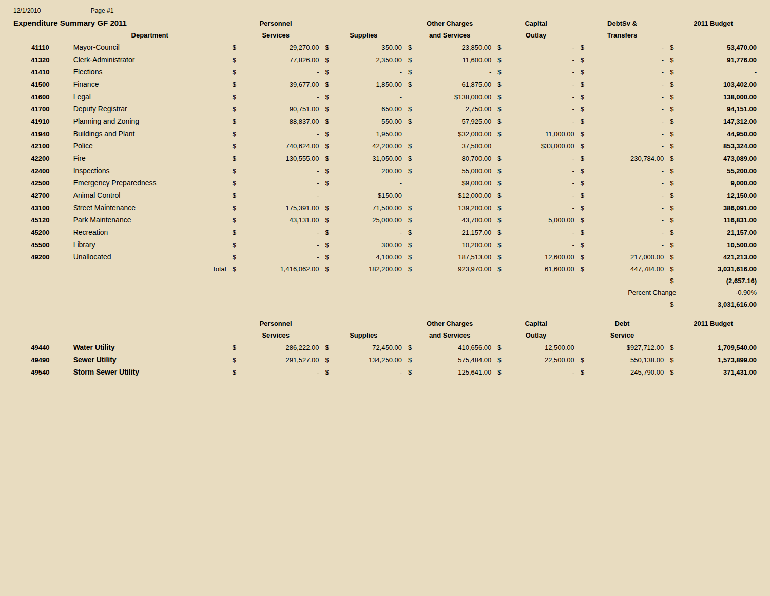| 12/1/2010 | Page #1 | |
| Expenditure Summary GF 2011 | Personnel | | Other Charges | Capital | DebtSv & | 2011 Budget |
| | Department | Services | Supplies | and Services | Outlay | Transfers | |
| 41110 | Mayor-Council | $ | 29,270.00 | $ | 350.00 | $ | 23,850.00 | $ | - | $ | - | $ | 53,470.00 |
| 41320 | Clerk-Administrator | $ | 77,826.00 | $ | 2,350.00 | $ | 11,600.00 | $ | - | $ | - | $ | 91,776.00 |
| 41410 | Elections | $ | - | $ | - | $ | - | $ | - | $ | - | $ | - |
| 41500 | Finance | $ | 39,677.00 | $ | 1,850.00 | $ | 61,875.00 | $ | - | $ | - | $ | 103,402.00 |
| 41600 | Legal | $ | - | $ | - | | $138,000.00 | $ | - | $ | - | $ | 138,000.00 |
| 41700 | Deputy Registrar | $ | 90,751.00 | $ | 650.00 | $ | 2,750.00 | $ | - | $ | - | $ | 94,151.00 |
| 41910 | Planning and Zoning | $ | 88,837.00 | $ | 550.00 | $ | 57,925.00 | $ | - | $ | - | $ | 147,312.00 |
| 41940 | Buildings and Plant | $ | - | $ | 1,950.00 | | $32,000.00 | $ | 11,000.00 | $ | - | $ | 44,950.00 |
| 42100 | Police | $ | 740,624.00 | $ | 42,200.00 | $ | 37,500.00 | | $33,000.00 | $ | - | $ | 853,324.00 |
| 42200 | Fire | $ | 130,555.00 | $ | 31,050.00 | $ | 80,700.00 | $ | - | $ | 230,784.00 | $ | 473,089.00 |
| 42400 | Inspections | $ | - | $ | 200.00 | $ | 55,000.00 | $ | - | $ | - | $ | 55,200.00 |
| 42500 | Emergency Preparedness | $ | - | $ | - | | $9,000.00 | $ | - | $ | - | $ | 9,000.00 |
| 42700 | Animal Control | $ | - | | $150.00 | | $12,000.00 | $ | - | $ | - | $ | 12,150.00 |
| 43100 | Street Maintenance | $ | 175,391.00 | $ | 71,500.00 | $ | 139,200.00 | $ | - | $ | - | $ | 386,091.00 |
| 45120 | Park Maintenance | $ | 43,131.00 | $ | 25,000.00 | $ | 43,700.00 | $ | 5,000.00 | $ | - | $ | 116,831.00 |
| 45200 | Recreation | $ | - | $ | - | $ | 21,157.00 | $ | - | $ | - | $ | 21,157.00 |
| 45500 | Library | $ | - | $ | 300.00 | $ | 10,200.00 | $ | - | $ | - | $ | 10,500.00 |
| 49200 | Unallocated | $ | - | $ | 4,100.00 | $ | 187,513.00 | $ | 12,600.00 | $ | 217,000.00 | $ | 421,213.00 |
| | Total | $ | 1,416,062.00 | $ | 182,200.00 | $ | 923,970.00 | $ | 61,600.00 | $ | 447,784.00 | $ | 3,031,616.00 |
| | $ | (2,657.16) |
| | Percent Change | -0.90% |
| | $ | 3,031,616.00 |
| | Personnel | | Other Charges | Capital | Debt | 2011 Budget |
| | Services | Supplies | and Services | Outlay | Service | |
| 49440 | Water Utility | $ | 286,222.00 | $ | 72,450.00 | $ | 410,656.00 | $ | 12,500.00 | | $927,712.00 | $ | 1,709,540.00 |
| 49490 | Sewer Utility | $ | 291,527.00 | $ | 134,250.00 | $ | 575,484.00 | $ | 22,500.00 | $ | 550,138.00 | $ | 1,573,899.00 |
| 49540 | Storm Sewer Utility | $ | - | $ | - | $ | 125,641.00 | $ | - | $ | 245,790.00 | $ | 371,431.00 |